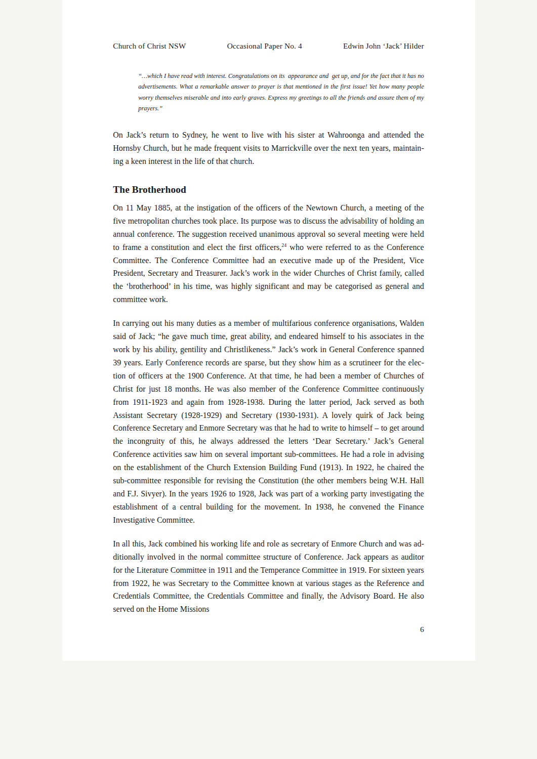Church of Christ NSW Occasional Paper No. 4 Edwin John ‘Jack’ Hilder
“…which I have read with interest. Congratulations on its appearance and get up, and for the fact that it has no advertisements. What a remarkable answer to prayer is that mentioned in the first issue! Yet how many people worry themselves miserable and into early graves. Express my greetings to all the friends and assure them of my prayers.”
On Jack’s return to Sydney, he went to live with his sister at Wahroonga and attended the Hornsby Church, but he made frequent visits to Marrickville over the next ten years, maintaining a keen interest in the life of that church.
The Brotherhood
On 11 May 1885, at the instigation of the officers of the Newtown Church, a meeting of the five metropolitan churches took place. Its purpose was to discuss the advisability of holding an annual conference. The suggestion received unanimous approval so several meeting were held to frame a constitution and elect the first officers,24 who were referred to as the Conference Committee. The Conference Committee had an executive made up of the President, Vice President, Secretary and Treasurer. Jack’s work in the wider Churches of Christ family, called the ‘brotherhood’ in his time, was highly significant and may be categorised as general and committee work.
In carrying out his many duties as a member of multifarious conference organisations, Walden said of Jack; “he gave much time, great ability, and endeared himself to his associates in the work by his ability, gentility and Christlikeness.” Jack’s work in General Conference spanned 39 years. Early Conference records are sparse, but they show him as a scrutineer for the election of officers at the 1900 Conference. At that time, he had been a member of Churches of Christ for just 18 months. He was also member of the Conference Committee continuously from 1911-1923 and again from 1928-1938. During the latter period, Jack served as both Assistant Secretary (1928-1929) and Secretary (1930-1931). A lovely quirk of Jack being Conference Secretary and Enmore Secretary was that he had to write to himself – to get around the incongruity of this, he always addressed the letters ‘Dear Secretary.’ Jack’s General Conference activities saw him on several important sub-committees. He had a role in advising on the establishment of the Church Extension Building Fund (1913). In 1922, he chaired the sub-committee responsible for revising the Constitution (the other members being W.H. Hall and F.J. Sivyer). In the years 1926 to 1928, Jack was part of a working party investigating the establishment of a central building for the movement. In 1938, he convened the Finance Investigative Committee.
In all this, Jack combined his working life and role as secretary of Enmore Church and was additionally involved in the normal committee structure of Conference. Jack appears as auditor for the Literature Committee in 1911 and the Temperance Committee in 1919. For sixteen years from 1922, he was Secretary to the Committee known at various stages as the Reference and Credentials Committee, the Credentials Committee and finally, the Advisory Board. He also served on the Home Missions
6